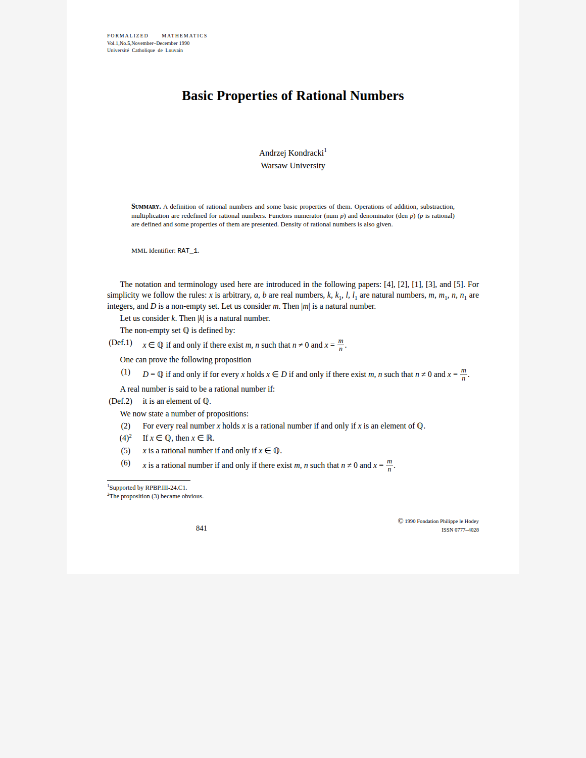FORMALIZED MATHEMATICS
Vol.1,No.5,November–December 1990
Université Catholique de Louvain
Basic Properties of Rational Numbers
Andrzej Kondracki1
Warsaw University
Summary. A definition of rational numbers and some basic properties of them. Operations of addition, substraction, multiplication are redefined for rational numbers. Functors numerator (num p) and denominator (den p) (p is rational) are defined and some properties of them are presented. Density of rational numbers is also given.
MML Identifier: RAT_1.
The notation and terminology used here are introduced in the following papers: [4], [2], [1], [3], and [5]. For simplicity we follow the rules: x is arbitrary, a, b are real numbers, k, k1, l, l1 are natural numbers, m, m1, n, n1 are integers, and D is a non-empty set. Let us consider m. Then |m| is a natural number.
Let us consider k. Then |k| is a natural number.
The non-empty set ℚ is defined by:
(Def.1)
x ∈ ℚ if and only if there exist m, n such that n ≠ 0 and x = mn.
One can prove the following proposition
(1)
D = ℚ if and only if for every x holds x ∈ D if and only if there exist m, n such that n ≠ 0 and x = mn.
A real number is said to be a rational number if:
(Def.2)
it is an element of ℚ.
We now state a number of propositions:
(2)
For every real number x holds x is a rational number if and only if x is an element of ℚ.
(4)2
If x ∈ ℚ, then x ∈ ℝ.
(5)
x is a rational number if and only if x ∈ ℚ.
(6)
x is a rational number if and only if there exist m, n such that n ≠ 0 and x = mn.
1Supported by RPBP.III-24.C1.
2The proposition (3) became obvious.
841
© 1990 Fondation Philippe le Hodey
ISSN 0777–4028